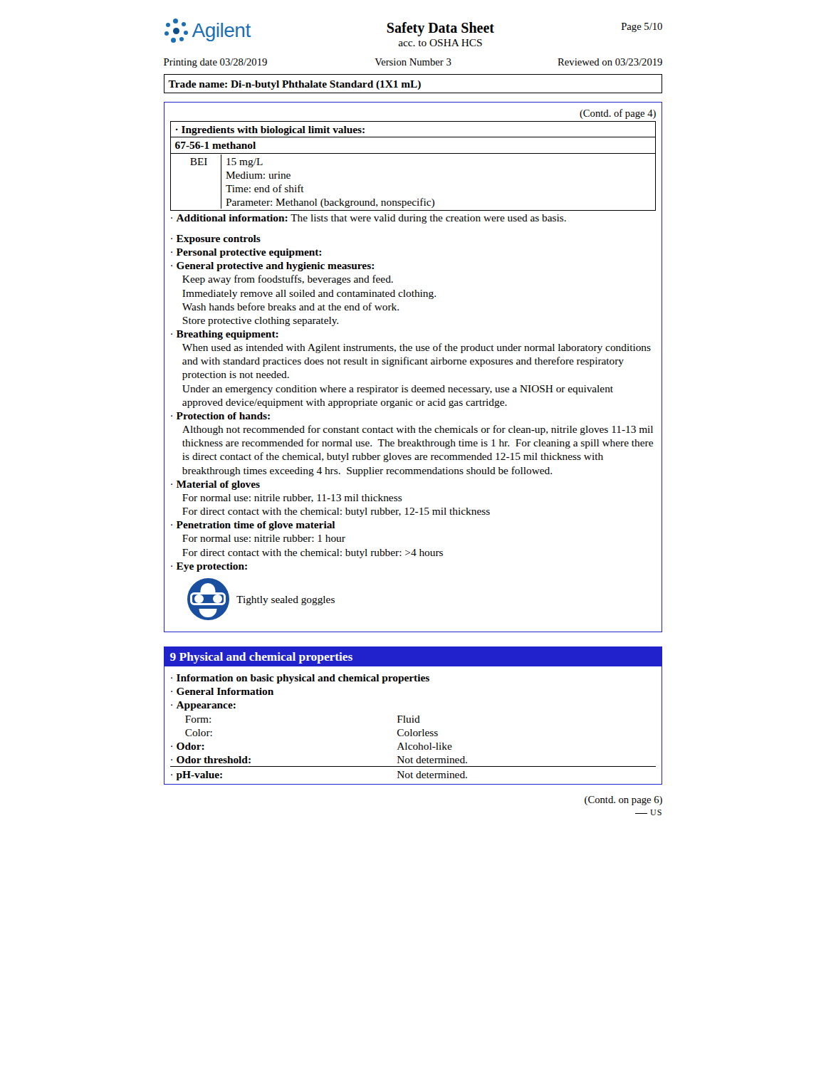Agilent
Safety Data Sheet
acc. to OSHA HCS
Page 5/10
Printing date 03/28/2019
Version Number 3
Reviewed on 03/23/2019
Trade name: Di-n-butyl Phthalate Standard (1X1 mL)
(Contd. of page 4)
· Ingredients with biological limit values:
67-56-1 methanol
BEI
15 mg/L
Medium: urine
Time: end of shift
Parameter: Methanol (background, nonspecific)
· Additional information: The lists that were valid during the creation were used as basis.
· Exposure controls
· Personal protective equipment:
· General protective and hygienic measures:
Keep away from foodstuffs, beverages and feed.
Immediately remove all soiled and contaminated clothing.
Wash hands before breaks and at the end of work.
Store protective clothing separately.
· Breathing equipment:
When used as intended with Agilent instruments, the use of the product under normal laboratory conditions and with standard practices does not result in significant airborne exposures and therefore respiratory protection is not needed.
Under an emergency condition where a respirator is deemed necessary, use a NIOSH or equivalent approved device/equipment with appropriate organic or acid gas cartridge.
· Protection of hands:
Although not recommended for constant contact with the chemicals or for clean-up, nitrile gloves 11-13 mil thickness are recommended for normal use. The breakthrough time is 1 hr. For cleaning a spill where there is direct contact of the chemical, butyl rubber gloves are recommended 12-15 mil thickness with breakthrough times exceeding 4 hrs. Supplier recommendations should be followed.
· Material of gloves
For normal use: nitrile rubber, 11-13 mil thickness
For direct contact with the chemical: butyl rubber, 12-15 mil thickness
· Penetration time of glove material
For normal use: nitrile rubber: 1 hour
For direct contact with the chemical: butyl rubber: >4 hours
· Eye protection:
Tightly sealed goggles
9 Physical and chemical properties
· Information on basic physical and chemical properties
· General Information
· Appearance:
| Form: | Fluid |
| Color: | Colorless |
| · Odor: | Alcohol-like |
| · Odor threshold: | Not determined. |
| · pH-value: | Not determined. |
(Contd. on page 6)
US